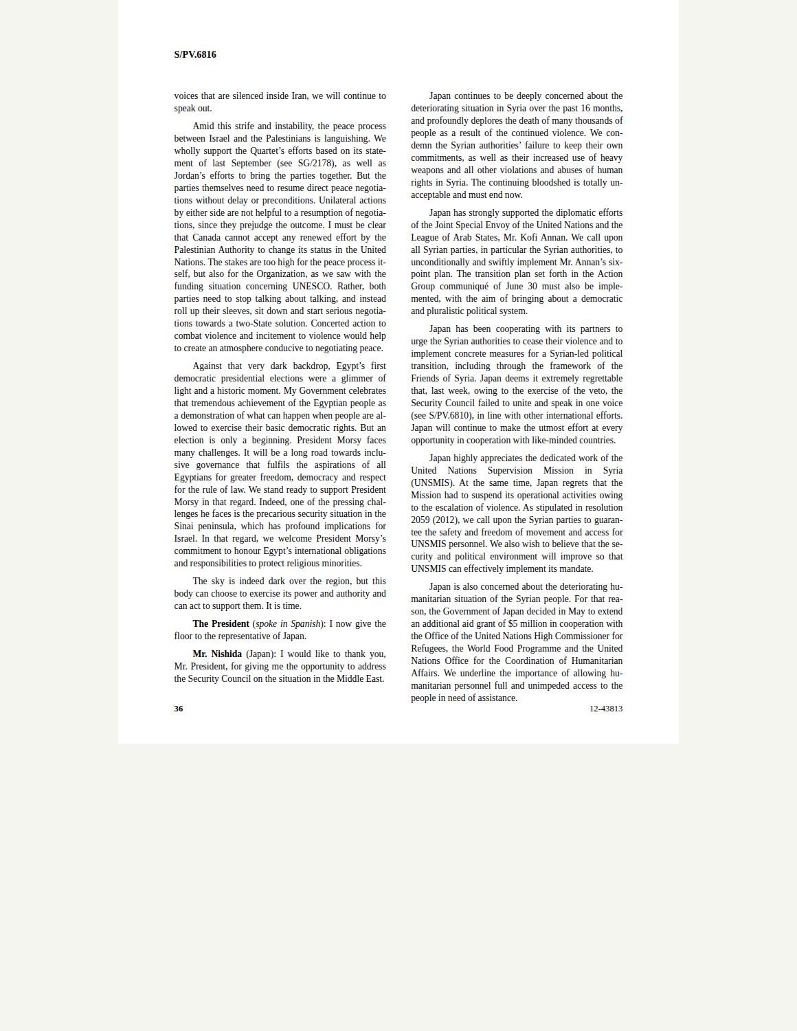S/PV.6816
voices that are silenced inside Iran, we will continue to speak out.
Amid this strife and instability, the peace process between Israel and the Palestinians is languishing. We wholly support the Quartet’s efforts based on its statement of last September (see SG/2178), as well as Jordan’s efforts to bring the parties together. But the parties themselves need to resume direct peace negotiations without delay or preconditions. Unilateral actions by either side are not helpful to a resumption of negotiations, since they prejudge the outcome. I must be clear that Canada cannot accept any renewed effort by the Palestinian Authority to change its status in the United Nations. The stakes are too high for the peace process itself, but also for the Organization, as we saw with the funding situation concerning UNESCO. Rather, both parties need to stop talking about talking, and instead roll up their sleeves, sit down and start serious negotiations towards a two-State solution. Concerted action to combat violence and incitement to violence would help to create an atmosphere conducive to negotiating peace.
Against that very dark backdrop, Egypt’s first democratic presidential elections were a glimmer of light and a historic moment. My Government celebrates that tremendous achievement of the Egyptian people as a demonstration of what can happen when people are allowed to exercise their basic democratic rights. But an election is only a beginning. President Morsy faces many challenges. It will be a long road towards inclusive governance that fulfils the aspirations of all Egyptians for greater freedom, democracy and respect for the rule of law. We stand ready to support President Morsy in that regard. Indeed, one of the pressing challenges he faces is the precarious security situation in the Sinai peninsula, which has profound implications for Israel. In that regard, we welcome President Morsy’s commitment to honour Egypt’s international obligations and responsibilities to protect religious minorities.
The sky is indeed dark over the region, but this body can choose to exercise its power and authority and can act to support them. It is time.
The President (spoke in Spanish): I now give the floor to the representative of Japan.
Mr. Nishida (Japan): I would like to thank you, Mr. President, for giving me the opportunity to address the Security Council on the situation in the Middle East.
Japan continues to be deeply concerned about the deteriorating situation in Syria over the past 16 months, and profoundly deplores the death of many thousands of people as a result of the continued violence. We condemn the Syrian authorities’ failure to keep their own commitments, as well as their increased use of heavy weapons and all other violations and abuses of human rights in Syria. The continuing bloodshed is totally unacceptable and must end now.
Japan has strongly supported the diplomatic efforts of the Joint Special Envoy of the United Nations and the League of Arab States, Mr. Kofi Annan. We call upon all Syrian parties, in particular the Syrian authorities, to unconditionally and swiftly implement Mr. Annan’s six-point plan. The transition plan set forth in the Action Group communiqué of June 30 must also be implemented, with the aim of bringing about a democratic and pluralistic political system.
Japan has been cooperating with its partners to urge the Syrian authorities to cease their violence and to implement concrete measures for a Syrian-led political transition, including through the framework of the Friends of Syria. Japan deems it extremely regrettable that, last week, owing to the exercise of the veto, the Security Council failed to unite and speak in one voice (see S/PV.6810), in line with other international efforts. Japan will continue to make the utmost effort at every opportunity in cooperation with like-minded countries.
Japan highly appreciates the dedicated work of the United Nations Supervision Mission in Syria (UNSMIS). At the same time, Japan regrets that the Mission had to suspend its operational activities owing to the escalation of violence. As stipulated in resolution 2059 (2012), we call upon the Syrian parties to guarantee the safety and freedom of movement and access for UNSMIS personnel. We also wish to believe that the security and political environment will improve so that UNSMIS can effectively implement its mandate.
Japan is also concerned about the deteriorating humanitarian situation of the Syrian people. For that reason, the Government of Japan decided in May to extend an additional aid grant of $5 million in cooperation with the Office of the United Nations High Commissioner for Refugees, the World Food Programme and the United Nations Office for the Coordination of Humanitarian Affairs. We underline the importance of allowing humanitarian personnel full and unimpeded access to the people in need of assistance.
36 12-43813